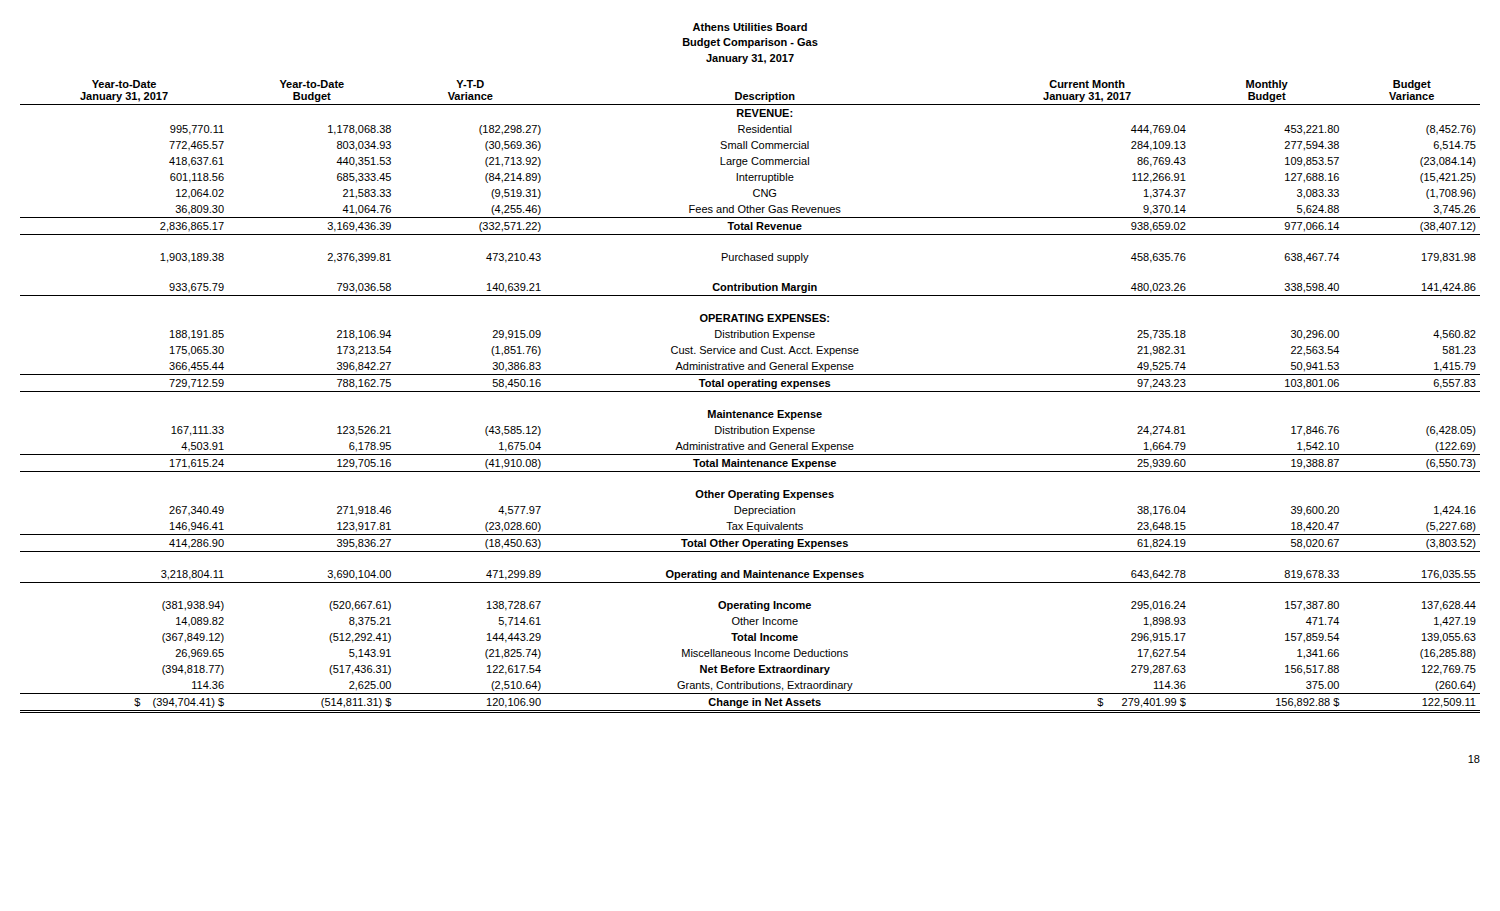Athens Utilities Board
Budget Comparison - Gas
January 31, 2017
| Year-to-Date January 31, 2017 | Year-to-Date Budget | Y-T-D Variance | Description | Current Month January 31, 2017 | Monthly Budget | Budget Variance |
| --- | --- | --- | --- | --- | --- | --- |
| | | | REVENUE: | | | |
| 995,770.11 | 1,178,068.38 | (182,298.27) | Residential | 444,769.04 | 453,221.80 | (8,452.76) |
| 772,465.57 | 803,034.93 | (30,569.36) | Small Commercial | 284,109.13 | 277,594.38 | 6,514.75 |
| 418,637.61 | 440,351.53 | (21,713.92) | Large Commercial | 86,769.43 | 109,853.57 | (23,084.14) |
| 601,118.56 | 685,333.45 | (84,214.89) | Interruptible | 112,266.91 | 127,688.16 | (15,421.25) |
| 12,064.02 | 21,583.33 | (9,519.31) | CNG | 1,374.37 | 3,083.33 | (1,708.96) |
| 36,809.30 | 41,064.76 | (4,255.46) | Fees and Other Gas Revenues | 9,370.14 | 5,624.88 | 3,745.26 |
| 2,836,865.17 | 3,169,436.39 | (332,571.22) | Total Revenue | 938,659.02 | 977,066.14 | (38,407.12) |
| 1,903,189.38 | 2,376,399.81 | 473,210.43 | Purchased supply | 458,635.76 | 638,467.74 | 179,831.98 |
| 933,675.79 | 793,036.58 | 140,639.21 | Contribution Margin | 480,023.26 | 338,598.40 | 141,424.86 |
| | | | OPERATING EXPENSES: | | | |
| 188,191.85 | 218,106.94 | 29,915.09 | Distribution Expense | 25,735.18 | 30,296.00 | 4,560.82 |
| 175,065.30 | 173,213.54 | (1,851.76) | Cust. Service and Cust. Acct. Expense | 21,982.31 | 22,563.54 | 581.23 |
| 366,455.44 | 396,842.27 | 30,386.83 | Administrative and General Expense | 49,525.74 | 50,941.53 | 1,415.79 |
| 729,712.59 | 788,162.75 | 58,450.16 | Total operating expenses | 97,243.23 | 103,801.06 | 6,557.83 |
| | | | Maintenance Expense | | | |
| 167,111.33 | 123,526.21 | (43,585.12) | Distribution Expense | 24,274.81 | 17,846.76 | (6,428.05) |
| 4,503.91 | 6,178.95 | 1,675.04 | Administrative and General Expense | 1,664.79 | 1,542.10 | (122.69) |
| 171,615.24 | 129,705.16 | (41,910.08) | Total Maintenance Expense | 25,939.60 | 19,388.87 | (6,550.73) |
| | | | Other Operating Expenses | | | |
| 267,340.49 | 271,918.46 | 4,577.97 | Depreciation | 38,176.04 | 39,600.20 | 1,424.16 |
| 146,946.41 | 123,917.81 | (23,028.60) | Tax Equivalents | 23,648.15 | 18,420.47 | (5,227.68) |
| 414,286.90 | 395,836.27 | (18,450.63) | Total Other Operating Expenses | 61,824.19 | 58,020.67 | (3,803.52) |
| 3,218,804.11 | 3,690,104.00 | 471,299.89 | Operating and Maintenance Expenses | 643,642.78 | 819,678.33 | 176,035.55 |
| (381,938.94) | (520,667.61) | 138,728.67 | Operating Income | 295,016.24 | 157,387.80 | 137,628.44 |
| 14,089.82 | 8,375.21 | 5,714.61 | Other Income | 1,898.93 | 471.74 | 1,427.19 |
| (367,849.12) | (512,292.41) | 144,443.29 | Total Income | 296,915.17 | 157,859.54 | 139,055.63 |
| 26,969.65 | 5,143.91 | (21,825.74) | Miscellaneous Income Deductions | 17,627.54 | 1,341.66 | (16,285.88) |
| (394,818.77) | (517,436.31) | 122,617.54 | Net Before Extraordinary | 279,287.63 | 156,517.88 | 122,769.75 |
| 114.36 | 2,625.00 | (2,510.64) | Grants, Contributions, Extraordinary | 114.36 | 375.00 | (260.64) |
| $ (394,704.41) $ | (514,811.31) $ | 120,106.90 | Change in Net Assets | $ 279,401.99 $ | 156,892.88 $ | 122,509.11 |
18